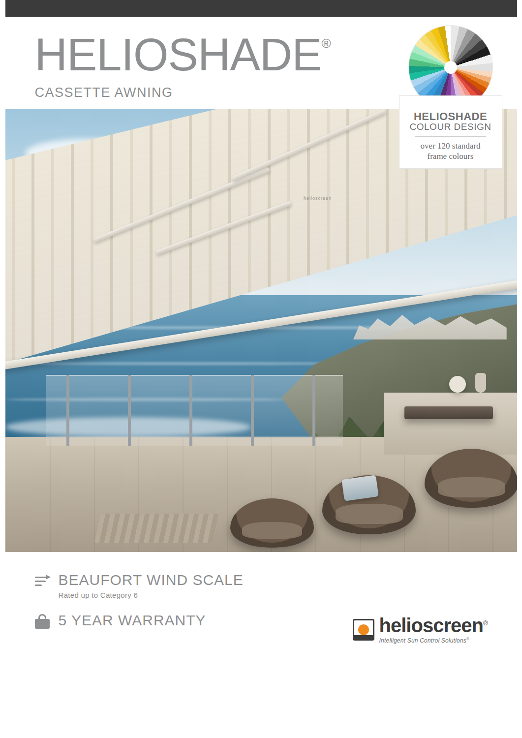HELIOSHADE®
CASSETTE AWNING
HELIOSHADE
COLOUR DESIGN
over 120 standard
frame colours
helioscreen
BEAUFORT WIND SCALE
Rated up to Category 6
5 YEAR WARRANTY
helioscreen®
Intelligent Sun Control Solutions®